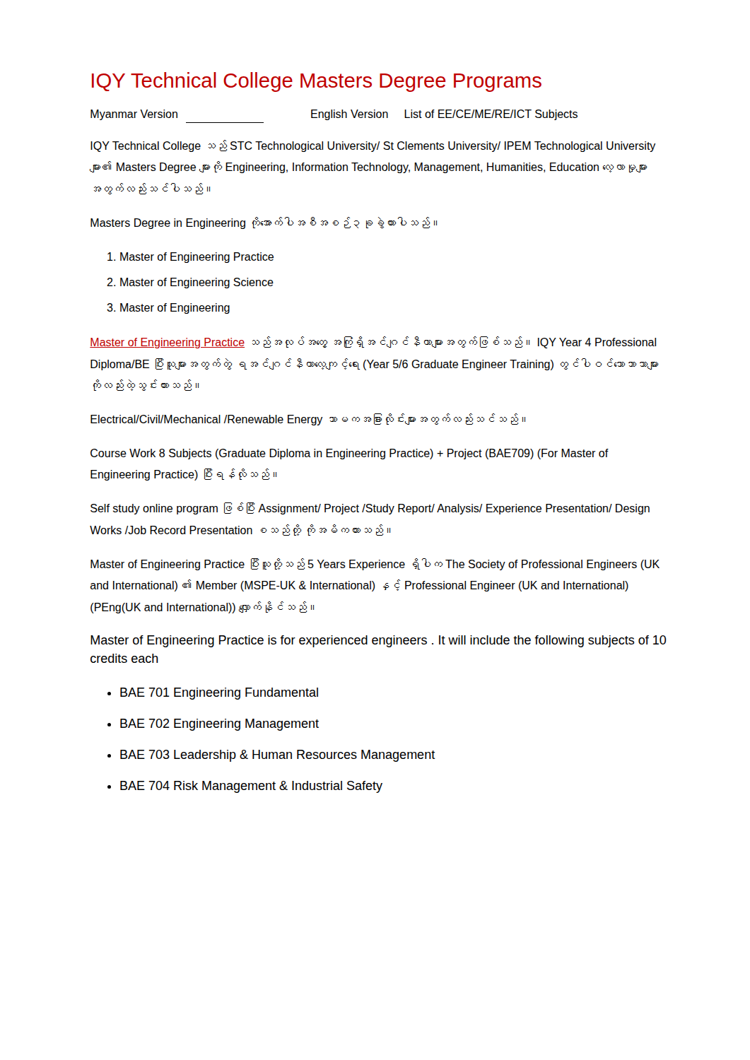IQY Technical College Masters Degree Programs
Myanmar Version English Version List of EE/CE/ME/RE/ICT Subjects
IQY Technical College သည် STC Technological University/ St Clements University/ IPEM Technological University များ၏ Masters Degree များကို Engineering, Information Technology, Management, Humanities, Education လေ့လာမှုများအတွက်လည်းသင်ပါသည်။
Masters Degree in Engineering ကိုအောက်ပါအစီအစဉ်၃ခုခွဲထားပါသည်။
Master of Engineering Practice
Master of Engineering Science
Master of Engineering
Master of Engineering Practice သည်အလုပ်အတွေ့ အကြုံရှိအင်ဂျင်နီယာများအတွက်ဖြစ်သည်။ IQY Year 4 Professional Diploma/BE ပြီးသူများအတွက်တွဲ ရအင်ဂျင်နီယာလေ့ကျင့်ရေး (Year 5/6 Graduate Engineer Training) တွင်ပါဝင်သောဘာသာများကိုလည်းထဲ့သွင်းထားသည်။
Electrical/Civil/Mechanical /Renewable Energy သာမကအခြားလိုင်းများအတွက်လည်းသင်သည်။
Course Work 8 Subjects (Graduate Diploma in Engineering Practice) + Project (BAE709) (For Master of Engineering Practice) ပြီးရန်လိုသည်။
Self study online program ဖြစ်ပြီး Assignment/ Project /Study Report/ Analysis/ Experience Presentation/ Design Works /Job Record Presentation စသည်တို့ ကိုအမိကထားသည်။
Master of Engineering Practice ပြီးသူတို့သည် 5 Years Experience ရှိပါက The Society of Professional Engineers (UK and International) ၏ Member (MSPE-UK & International) နှင့် Professional Engineer (UK and International) (PEng(UK and International)) လျှောက်နိုင်သည်။
Master of Engineering Practice is for experienced engineers . It will include the following subjects of 10 credits each
BAE 701 Engineering Fundamental
BAE 702 Engineering Management
BAE 703 Leadership & Human Resources Management
BAE 704 Risk Management & Industrial Safety